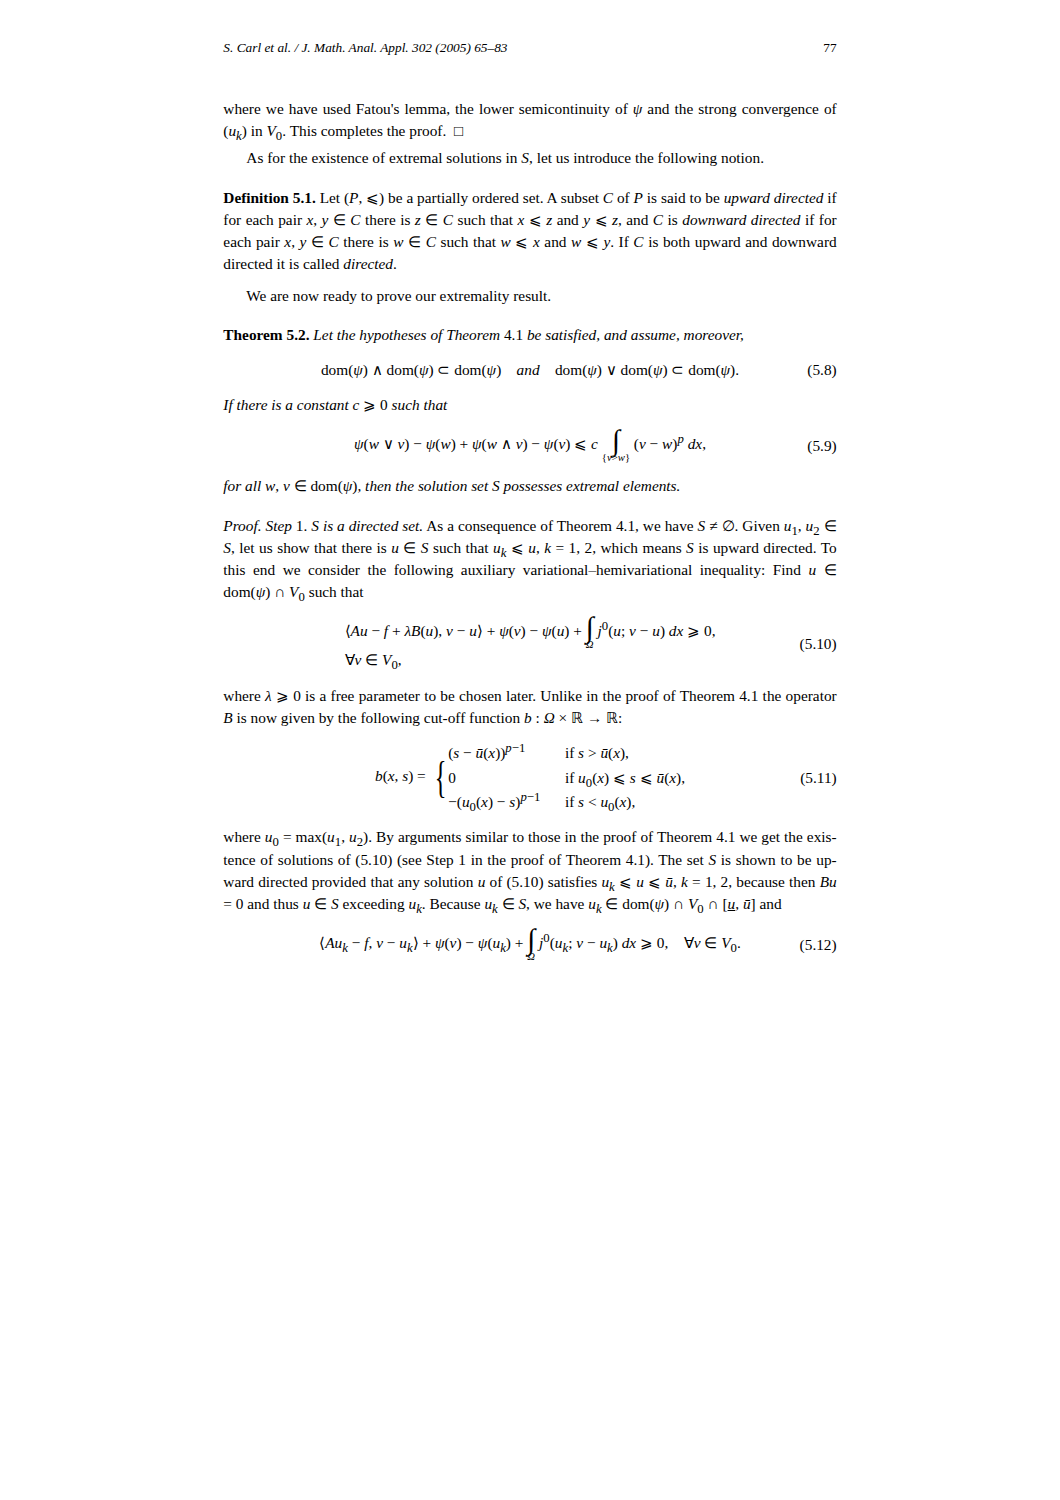S. Carl et al. / J. Math. Anal. Appl. 302 (2005) 65–83 77
where we have used Fatou's lemma, the lower semicontinuity of ψ and the strong convergence of (uk) in V0. This completes the proof. □
As for the existence of extremal solutions in S, let us introduce the following notion.
Definition 5.1. Let (P, ⩽) be a partially ordered set. A subset C of P is said to be upward directed if for each pair x, y ∈ C there is z ∈ C such that x ⩽ z and y ⩽ z, and C is downward directed if for each pair x, y ∈ C there is w ∈ C such that w ⩽ x and w ⩽ y. If C is both upward and downward directed it is called directed.
We are now ready to prove our extremality result.
Theorem 5.2. Let the hypotheses of Theorem 4.1 be satisfied, and assume, moreover,
dom(ψ) ∧ dom(ψ) ⊂ dom(ψ) and dom(ψ) ∨ dom(ψ) ⊂ dom(ψ). (5.8)
If there is a constant c ⩾ 0 such that
ψ(w ∨ v) − ψ(w) + ψ(w ∧ v) − ψ(v) ⩽ c ∫{v>w} (v − w)p dx, (5.9)
for all w, v ∈ dom(ψ), then the solution set S possesses extremal elements.
Proof. Step 1. S is a directed set. As a consequence of Theorem 4.1, we have S ≠ ∅. Given u1, u2 ∈ S, let us show that there is u ∈ S such that uk ⩽ u, k = 1, 2, which means S is upward directed. To this end we consider the following auxiliary variational–hemivariational inequality: Find u ∈ dom(ψ) ∩ V0 such that
⟨Au − f + λB(u), v − u⟩ + ψ(v) − ψ(u) + ∫Ω j0(u; v − u) dx ⩾ 0,
∀v ∈ V0, (5.10)
where λ ⩾ 0 is a free parameter to be chosen later. Unlike in the proof of Theorem 4.1 the operator B is now given by the following cut-off function b : Ω × ℝ → ℝ:
b(x, s) = { (s − ū(x))p−1 if s > ū(x), 0 if u0(x) ⩽ s ⩽ ū(x), −(u0(x) − s)p−1 if s < u0(x), (5.11)
where u0 = max(u1, u2). By arguments similar to those in the proof of Theorem 4.1 we get the existence of solutions of (5.10) (see Step 1 in the proof of Theorem 4.1). The set S is shown to be upward directed provided that any solution u of (5.10) satisfies uk ⩽ u ⩽ ū, k = 1, 2, because then Bu = 0 and thus u ∈ S exceeding uk. Because uk ∈ S, we have uk ∈ dom(ψ) ∩ V0 ∩ [u, ū] and
⟨Auk − f, v − uk⟩ + ψ(v) − ψ(uk) + ∫Ω j0(uk; v − uk) dx ⩾ 0, ∀v ∈ V0. (5.12)